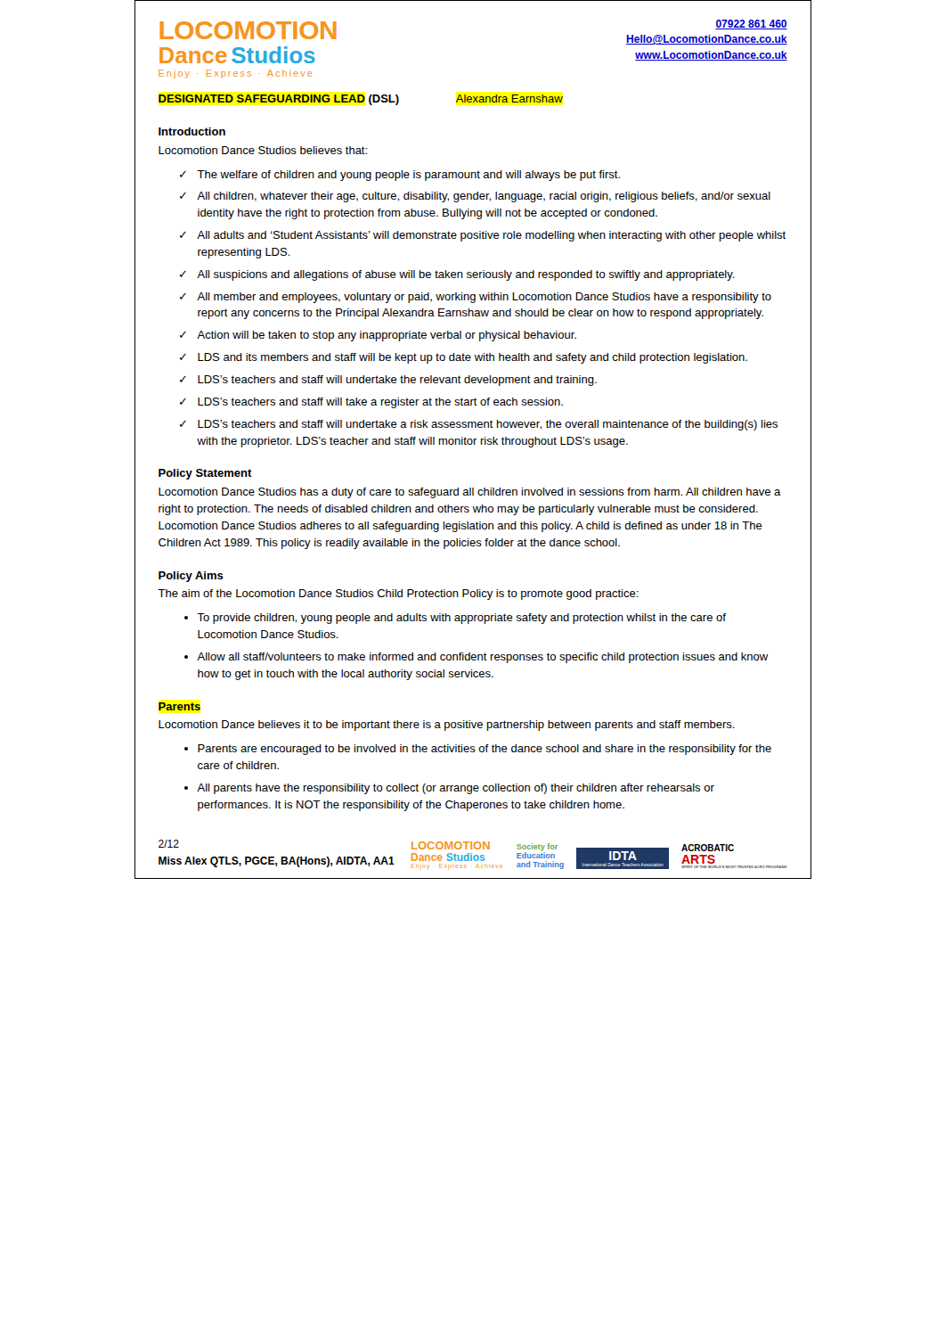LOCOMOTION
Dance Studios
Enjoy · Express · Achieve
07922 861 460
Hello@LocomotionDance.co.uk
www.LocomotionDance.co.uk
DESIGNATED SAFEGUARDING LEAD (DSL) Alexandra Earnshaw
Introduction
Locomotion Dance Studios believes that:
The welfare of children and young people is paramount and will always be put first.
All children, whatever their age, culture, disability, gender, language, racial origin, religious beliefs, and/or sexual identity have the right to protection from abuse. Bullying will not be accepted or condoned.
All adults and ‘Student Assistants’ will demonstrate positive role modelling when interacting with other people whilst representing LDS.
All suspicions and allegations of abuse will be taken seriously and responded to swiftly and appropriately.
All member and employees, voluntary or paid, working within Locomotion Dance Studios have a responsibility to report any concerns to the Principal Alexandra Earnshaw and should be clear on how to respond appropriately.
Action will be taken to stop any inappropriate verbal or physical behaviour.
LDS and its members and staff will be kept up to date with health and safety and child protection legislation.
LDS’s teachers and staff will undertake the relevant development and training.
LDS’s teachers and staff will take a register at the start of each session.
LDS’s teachers and staff will undertake a risk assessment however, the overall maintenance of the building(s) lies with the proprietor. LDS’s teacher and staff will monitor risk throughout LDS’s usage.
Policy Statement
Locomotion Dance Studios has a duty of care to safeguard all children involved in sessions from harm. All children have a right to protection. The needs of disabled children and others who may be particularly vulnerable must be considered. Locomotion Dance Studios adheres to all safeguarding legislation and this policy. A child is defined as under 18 in The Children Act 1989. This policy is readily available in the policies folder at the dance school.
Policy Aims
The aim of the Locomotion Dance Studios Child Protection Policy is to promote good practice:
To provide children, young people and adults with appropriate safety and protection whilst in the care of Locomotion Dance Studios.
Allow all staff/volunteers to make informed and confident responses to specific child protection issues and know how to get in touch with the local authority social services.
Parents
Locomotion Dance believes it to be important there is a positive partnership between parents and staff members.
Parents are encouraged to be involved in the activities of the dance school and share in the responsibility for the care of children.
All parents have the responsibility to collect (or arrange collection of) their children after rehearsals or performances. It is NOT the responsibility of the Chaperones to take children home.
2/12 Miss Alex QTLS, PGCE, BA(Hons), AIDTA, AA1
LOCOMOTION
Dance Studios
Enjoy · Express · Achieve
Society for
Education
and Training
IDTA International Dance Teachers Association
ACROBATIC
ARTS SPIRIT OF THE WORLD'S MOST TRUSTED ACRO PROGRAMS